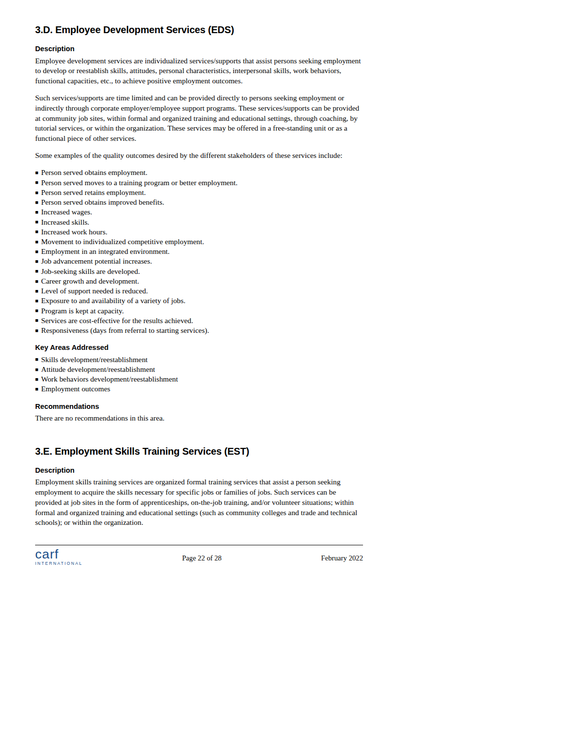3.D. Employee Development Services (EDS)
Description
Employee development services are individualized services/supports that assist persons seeking employment to develop or reestablish skills, attitudes, personal characteristics, interpersonal skills, work behaviors, functional capacities, etc., to achieve positive employment outcomes.
Such services/supports are time limited and can be provided directly to persons seeking employment or indirectly through corporate employer/employee support programs. These services/supports can be provided at community job sites, within formal and organized training and educational settings, through coaching, by tutorial services, or within the organization. These services may be offered in a free-standing unit or as a functional piece of other services.
Some examples of the quality outcomes desired by the different stakeholders of these services include:
Person served obtains employment.
Person served moves to a training program or better employment.
Person served retains employment.
Person served obtains improved benefits.
Increased wages.
Increased skills.
Increased work hours.
Movement to individualized competitive employment.
Employment in an integrated environment.
Job advancement potential increases.
Job-seeking skills are developed.
Career growth and development.
Level of support needed is reduced.
Exposure to and availability of a variety of jobs.
Program is kept at capacity.
Services are cost-effective for the results achieved.
Responsiveness (days from referral to starting services).
Key Areas Addressed
Skills development/reestablishment
Attitude development/reestablishment
Work behaviors development/reestablishment
Employment outcomes
Recommendations
There are no recommendations in this area.
3.E. Employment Skills Training Services (EST)
Description
Employment skills training services are organized formal training services that assist a person seeking employment to acquire the skills necessary for specific jobs or families of jobs. Such services can be provided at job sites in the form of apprenticeships, on-the-job training, and/or volunteer situations; within formal and organized training and educational settings (such as community colleges and trade and technical schools); or within the organization.
carf INTERNATIONAL
Page 22 of 28
February 2022